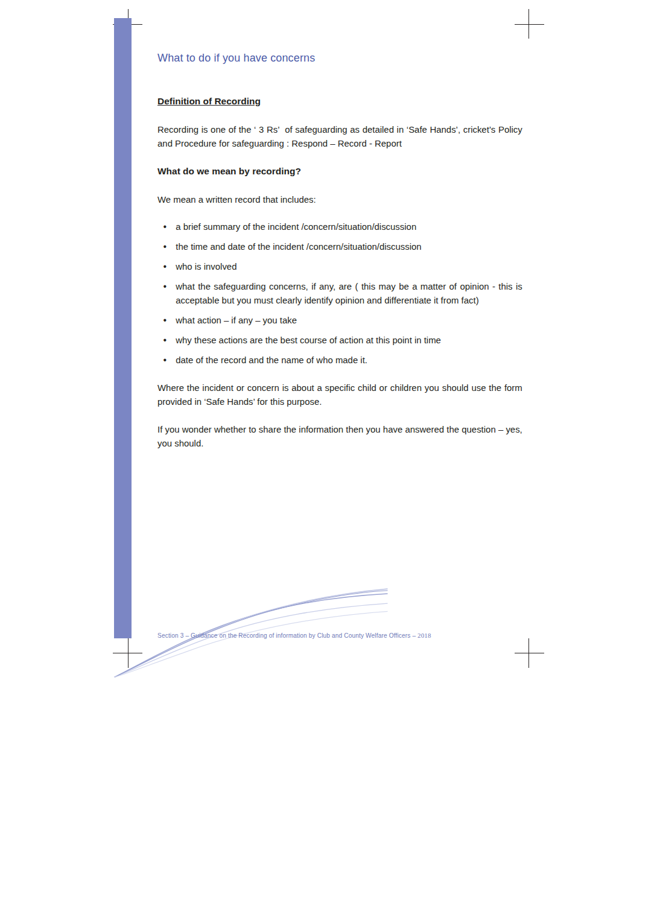What to do if you have concerns
Definition of Recording
Recording is one of the ‘ 3 Rs’ of safeguarding as detailed in ‘Safe Hands’, cricket’s Policy and Procedure for safeguarding : Respond – Record - Report
What do we mean by recording?
We mean a written record that includes:
a brief summary of the incident /concern/situation/discussion
the time and date of the incident /concern/situation/discussion
who is involved
what the safeguarding concerns, if any, are ( this may be a matter of opinion - this is acceptable but you must clearly identify opinion and differentiate it from fact)
what action – if any – you take
why these actions are the best course of action at this point in time
date of the record and the name of who made it.
Where the incident or concern is about a specific child or children you should use the form provided in ‘Safe Hands’ for this purpose.
If you wonder whether to share the information then you have answered the question – yes, you should.
Section 3 – Guidance on the Recording of information by Club and County Welfare Officers – 2018